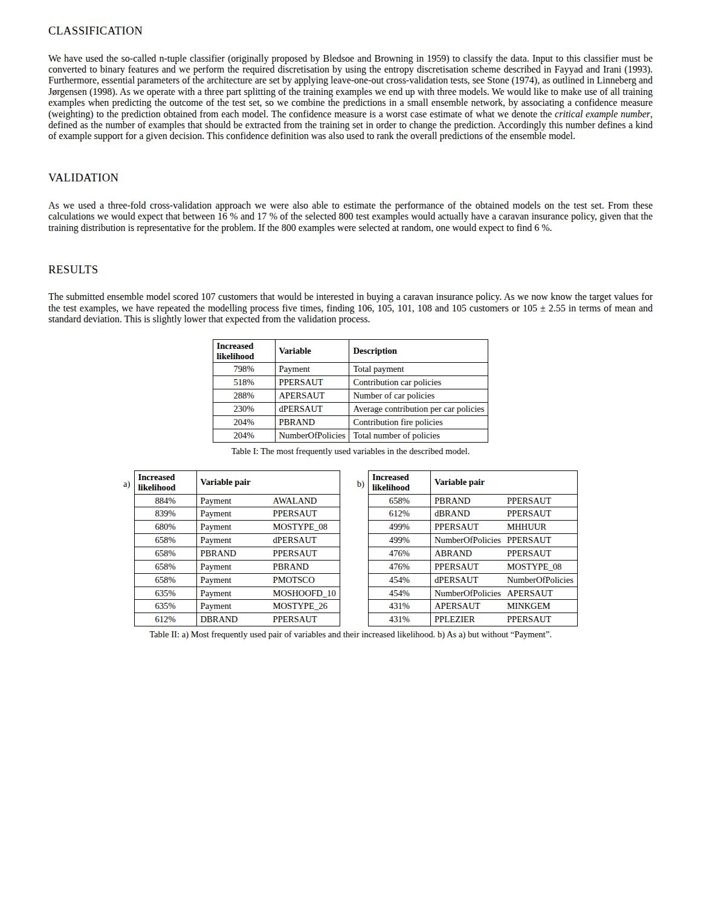CLASSIFICATION
We have used the so-called n-tuple classifier (originally proposed by Bledsoe and Browning in 1959) to classify the data. Input to this classifier must be converted to binary features and we perform the required discretisation by using the entropy discretisation scheme described in Fayyad and Irani (1993). Furthermore, essential parameters of the architecture are set by applying leave-one-out cross-validation tests, see Stone (1974), as outlined in Linneberg and Jørgensen (1998). As we operate with a three part splitting of the training examples we end up with three models. We would like to make use of all training examples when predicting the outcome of the test set, so we combine the predictions in a small ensemble network, by associating a confidence measure (weighting) to the prediction obtained from each model. The confidence measure is a worst case estimate of what we denote the critical example number, defined as the number of examples that should be extracted from the training set in order to change the prediction. Accordingly this number defines a kind of example support for a given decision. This confidence definition was also used to rank the overall predictions of the ensemble model.
VALIDATION
As we used a three-fold cross-validation approach we were also able to estimate the performance of the obtained models on the test set. From these calculations we would expect that between 16 % and 17 % of the selected 800 test examples would actually have a caravan insurance policy, given that the training distribution is representative for the problem. If the 800 examples were selected at random, one would expect to find 6 %.
RESULTS
The submitted ensemble model scored 107 customers that would be interested in buying a caravan insurance policy. As we now know the target values for the test examples, we have repeated the modelling process five times, finding 106, 105, 101, 108 and 105 customers or 105 ± 2.55 in terms of mean and standard deviation. This is slightly lower that expected from the validation process.
| Increased likelihood | Variable | Description |
| --- | --- | --- |
| 798% | Payment | Total payment |
| 518% | PPERSAUT | Contribution car policies |
| 288% | APERSAUT | Number of car policies |
| 230% | dPERSAUT | Average contribution per car policies |
| 204% | PBRAND | Contribution fire policies |
| 204% | NumberOfPolicies | Total number of policies |
Table I: The most frequently used variables in the described model.
a)
| Increased likelihood | Variable pair |
| --- | --- |
| 884% | Payment AWALAND |
| 839% | Payment PPERSAUT |
| 680% | Payment MOSTYPE_08 |
| 658% | Payment dPERSAUT |
| 658% | PBRAND PPERSAUT |
| 658% | Payment PBRAND |
| 658% | Payment PMOTSCO |
| 635% | Payment MOSHOOFD_10 |
| 635% | Payment MOSTYPE_26 |
| 612% | DBRAND PPERSAUT |
b)
| Increased likelihood | Variable pair |
| --- | --- |
| 658% | PBRAND PPERSAUT |
| 612% | dBRAND PPERSAUT |
| 499% | PPERSAUT MHHUUR |
| 499% | NumberOfPolicies PPERSAUT |
| 476% | ABRAND PPERSAUT |
| 476% | PPERSAUT MOSTYPE_08 |
| 454% | dPERSAUT NumberOfPolicies |
| 454% | NumberOfPolicies APERSAUT |
| 431% | APERSAUT MINKGEM |
| 431% | PPLEZIER PPERSAUT |
Table II: a) Most frequently used pair of variables and their increased likelihood. b) As a) but without “Payment”.